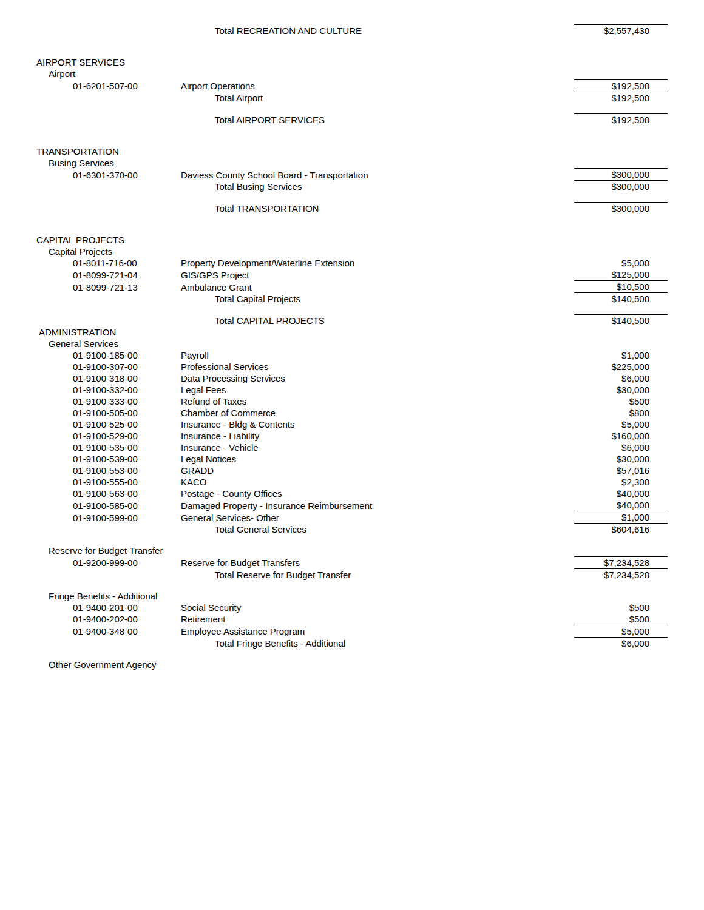| | Total RECREATION AND CULTURE | $2,557,430 |
| AIRPORT SERVICES | |
| Airport | |
| 01-6201-507-00 | Airport Operations | $192,500 |
| | Total Airport | $192,500 |
| | Total AIRPORT SERVICES | $192,500 |
| TRANSPORTATION | |
| Busing Services | |
| 01-6301-370-00 | Daviess County School Board - Transportation | $300,000 |
| | Total Busing Services | $300,000 |
| | Total TRANSPORTATION | $300,000 |
| CAPITAL PROJECTS | |
| Capital Projects | |
| 01-8011-716-00 | Property Development/Waterline Extension | $5,000 |
| 01-8099-721-04 | GIS/GPS Project | $125,000 |
| 01-8099-721-13 | Ambulance Grant | $10,500 |
| | Total Capital Projects | $140,500 |
| | Total CAPITAL PROJECTS | $140,500 |
| ADMINISTRATION | |
| General Services | |
| 01-9100-185-00 | Payroll | $1,000 |
| 01-9100-307-00 | Professional Services | $225,000 |
| 01-9100-318-00 | Data Processing Services | $6,000 |
| 01-9100-332-00 | Legal Fees | $30,000 |
| 01-9100-333-00 | Refund of Taxes | $500 |
| 01-9100-505-00 | Chamber of Commerce | $800 |
| 01-9100-525-00 | Insurance - Bldg & Contents | $5,000 |
| 01-9100-529-00 | Insurance - Liability | $160,000 |
| 01-9100-535-00 | Insurance - Vehicle | $6,000 |
| 01-9100-539-00 | Legal Notices | $30,000 |
| 01-9100-553-00 | GRADD | $57,016 |
| 01-9100-555-00 | KACO | $2,300 |
| 01-9100-563-00 | Postage - County Offices | $40,000 |
| 01-9100-585-00 | Damaged Property - Insurance Reimbursement | $40,000 |
| 01-9100-599-00 | General Services- Other | $1,000 |
| | Total General Services | $604,616 |
| Reserve for Budget Transfer | |
| 01-9200-999-00 | Reserve for Budget Transfers | $7,234,528 |
| | Total Reserve for Budget Transfer | $7,234,528 |
| Fringe Benefits - Additional | |
| 01-9400-201-00 | Social Security | $500 |
| 01-9400-202-00 | Retirement | $500 |
| 01-9400-348-00 | Employee Assistance Program | $5,000 |
| | Total Fringe Benefits - Additional | $6,000 |
| Other Government Agency | |